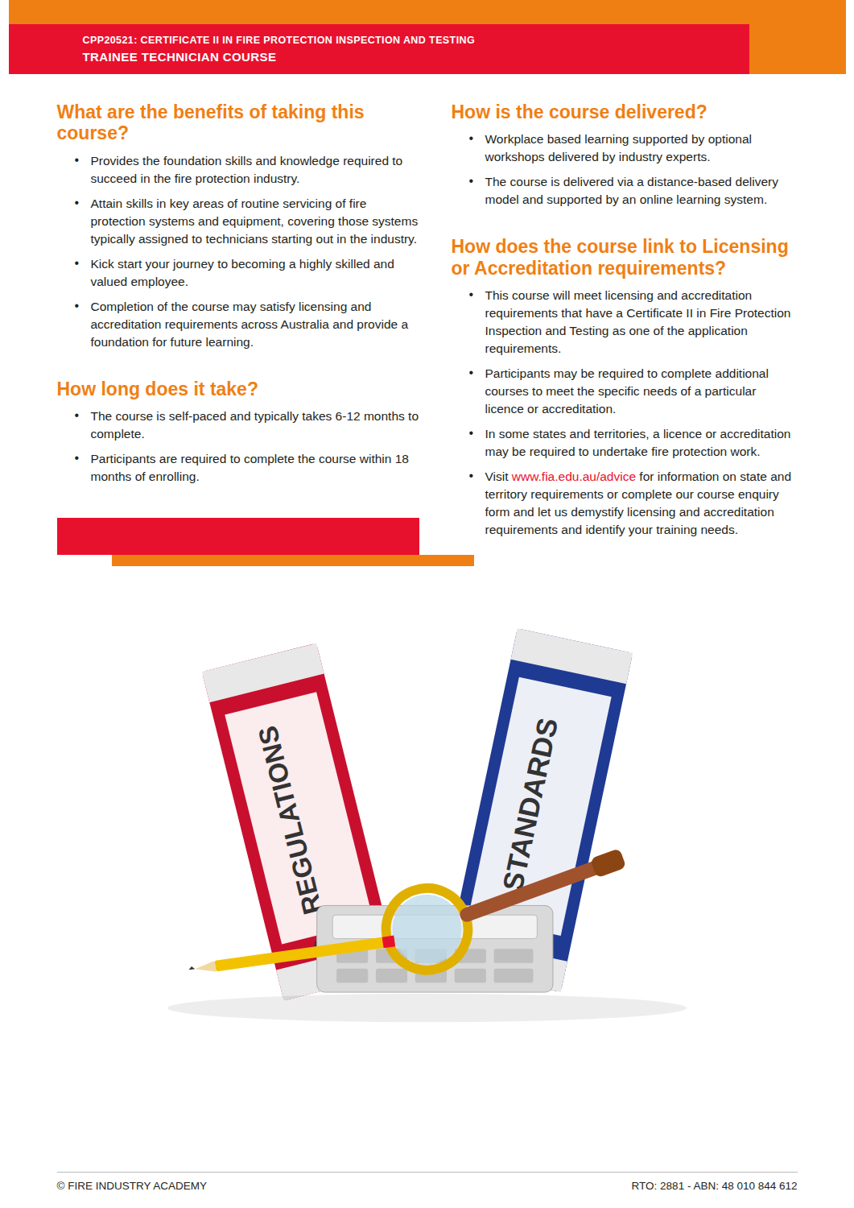CPP20521: Certificate II in Fire Protection Inspection and Testing
Trainee Technician Course
What are the benefits of taking this course?
Provides the foundation skills and knowledge required to succeed in the fire protection industry.
Attain skills in key areas of routine servicing of fire protection systems and equipment, covering those systems typically assigned to technicians starting out in the industry.
Kick start your journey to becoming a highly skilled and valued employee.
Completion of the course may satisfy licensing and accreditation requirements across Australia and provide a foundation for future learning.
How long does it take?
The course is self-paced and typically takes 6-12 months to complete.
Participants are required to complete the course within 18 months of enrolling.
How is the course delivered?
Workplace based learning supported by optional workshops delivered by industry experts.
The course is delivered via a distance-based delivery model and supported by an online learning system.
How does the course link to Licensing or Accreditation requirements?
This course will meet licensing and accreditation requirements that have a Certificate II in Fire Protection Inspection and Testing as one of the application requirements.
Participants may be required to complete additional courses to meet the specific needs of a particular licence or accreditation.
In some states and territories, a licence or accreditation may be required to undertake fire protection work.
Visit www.fia.edu.au/advice for information on state and territory requirements or complete our course enquiry form and let us demystify licensing and accreditation requirements and identify your training needs.
© FIRE INDUSTRY ACADEMY
RTO: 2881 - ABN: 48 010 844 612